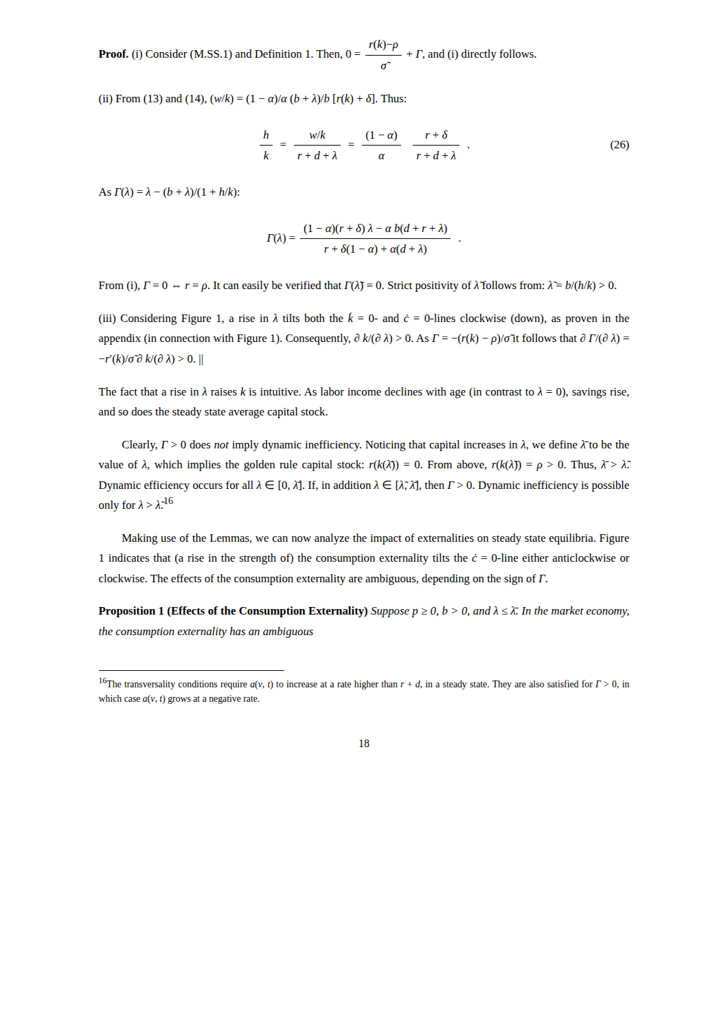Proof. (i) Consider (M.SS.1) and Definition 1. Then, 0 = r(k)−ρ σ̃ + Γ, and (i) directly follows.
(ii) From (13) and (14), (w/k) = (1 − α)/α (b + λ)/b [r(k) + δ]. Thus:
hk = w/k r + d + λ = (1 − α) α r + δ r + d + λ . (26)
As Γ(λ) = λ − (b + λ)/(1 + h/k):
Γ(λ) = (1 − α)(r + δ) λ − α b(d + r + λ) r + δ(1 − α) + α(d + λ) .
From (i), Γ = 0 ⇔ r = ρ. It can easily be verified that Γ(λ̃) = 0. Strict positivity of λ̃ follows from: λ̃ = b/(h/k) > 0.
(iii) Considering Figure 1, a rise in λ tilts both the k̇ = 0- and ċ = 0-lines clockwise (down), as proven in the appendix (in connection with Figure 1). Consequently, ∂ k/(∂ λ) > 0. As Γ = −(r(k) − ρ)/σ̃ it follows that ∂ Γ/(∂ λ) = −r′(k)/σ̃ ∂ k/(∂ λ) > 0. ||
The fact that a rise in λ raises k is intuitive. As labor income declines with age (in contrast to λ = 0), savings rise, and so does the steady state average capital stock.
Clearly, Γ > 0 does not imply dynamic inefficiency. Noticing that capital increases in λ, we define λ̄ to be the value of λ, which implies the golden rule capital stock: r(k(λ̄)) = 0. From above, r(k(λ̃)) = ρ > 0. Thus, λ̄ > λ̃. Dynamic efficiency occurs for all λ ∈ [0, λ̄]. If, in addition λ ∈ [λ̃, λ̄], then Γ > 0. Dynamic inefficiency is possible only for λ > λ̃.16
Making use of the Lemmas, we can now analyze the impact of externalities on steady state equilibria. Figure 1 indicates that (a rise in the strength of) the consumption externality tilts the ċ = 0-line either anticlockwise or clockwise. The effects of the consumption externality are ambiguous, depending on the sign of Γ.
Proposition 1 (Effects of the Consumption Externality) Suppose p ≥ 0, b > 0, and λ ≤ λ̄. In the market economy, the consumption externality has an ambiguous
16The transversality conditions require a(v, t) to increase at a rate higher than r + d, in a steady state. They are also satisfied for Γ > 0, in which case a(v, t) grows at a negative rate.
18